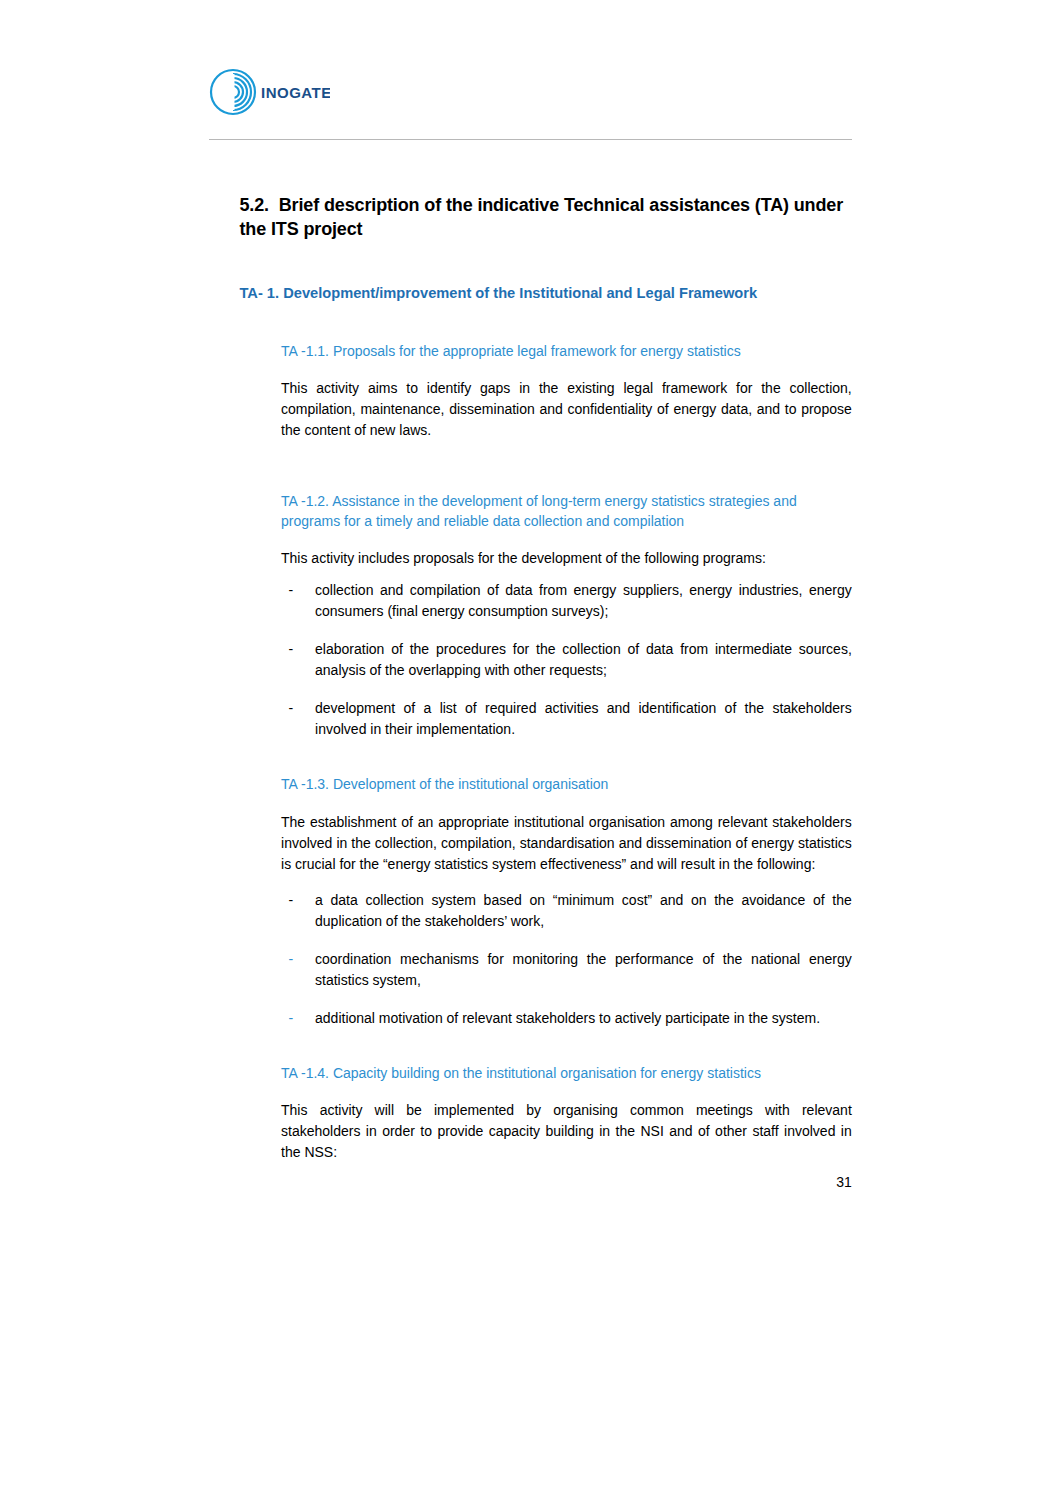INOGATE
5.2. Brief description of the indicative Technical assistances (TA) under the ITS project
TA- 1. Development/improvement of the Institutional and Legal Framework
TA -1.1. Proposals for the appropriate legal framework for energy statistics
This activity aims to identify gaps in the existing legal framework for the collection, compilation, maintenance, dissemination and confidentiality of energy data, and to propose the content of new laws.
TA -1.2. Assistance in the development of long-term energy statistics strategies and programs for a timely and reliable data collection and compilation
This activity includes proposals for the development of the following programs:
collection and compilation of data from energy suppliers, energy industries, energy consumers (final energy consumption surveys);
elaboration of the procedures for the collection of data from intermediate sources, analysis of the overlapping with other requests;
development of a list of required activities and identification of the stakeholders involved in their implementation.
TA -1.3. Development of the institutional organisation
The establishment of an appropriate institutional organisation among relevant stakeholders involved in the collection, compilation, standardisation and dissemination of energy statistics is crucial for the “energy statistics system effectiveness” and will result in the following:
a data collection system based on “minimum cost” and on the avoidance of the duplication of the stakeholders’ work,
coordination mechanisms for monitoring the performance of the national energy statistics system,
additional motivation of relevant stakeholders to actively participate in the system.
TA -1.4. Capacity building on the institutional organisation for energy statistics
This activity will be implemented by organising common meetings with relevant stakeholders in order to provide capacity building in the NSI and of other staff involved in the NSS:
31